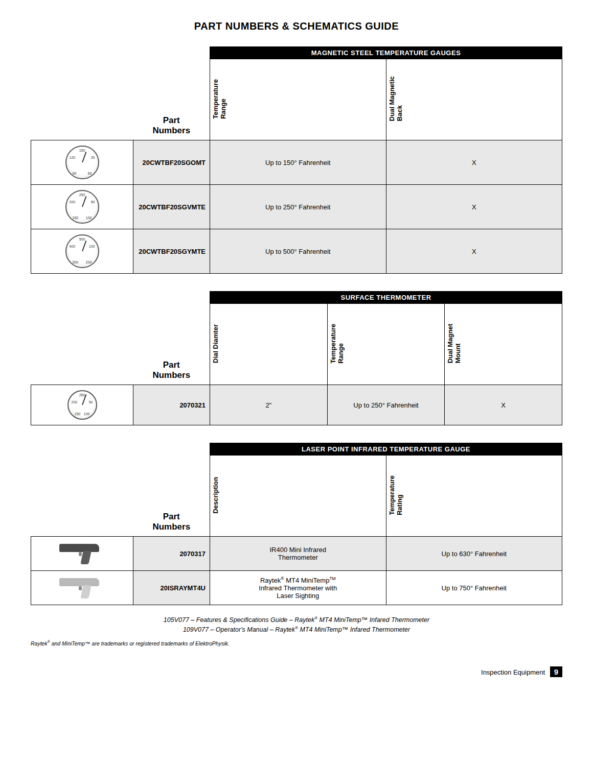PART NUMBERS & SCHEMATICS GUIDE
| | | MAGNETIC STEEL TEMPERATURE GAUGES |
| | Part Numbers | Temperature Range | Dual Magnetic Back |
| 150 30 60 90 120 | 20CWTBF20SGOMT | Up to 150° Fahrenheit | X |
| 250 50 100 150 200 | 20CWTBF20SGVMTE | Up to 250° Fahrenheit | X |
| 500 100 200 300 400 | 20CWTBF20SGYMTE | Up to 500° Fahrenheit | X |
| | | SURFACE THERMOMETER |
| | Part Numbers | Dial Diamter | Temperature Range | Dual Magnet Mount |
| 250 50 100 150 200 | 2070321 | 2" | Up to 250° Fahrenheit | X |
| | | LASER POINT INFRARED TEMPERATURE GAUGE |
| | Part Numbers | Description | Temperature Rating |
| | 2070317 | IR400 Mini Infrared Thermometer | Up to 630° Fahrenheit |
| | 20ISRAYMT4U | Raytek ® MT4 MiniTemp TM Infrared Thermometer with Laser Sighting | Up to 750° Fahrenheit |
105V077 – Features & Specifications Guide – Raytek® MT4 MiniTemp™ Infared Thermometer
109V077 – Operator's Manual – Raytek® MT4 MiniTemp™ Infared Thermometer
Raytek® and MiniTemp™ are trademarks or registered trademarks of ElektroPhysik.
Inspection Equipment 9